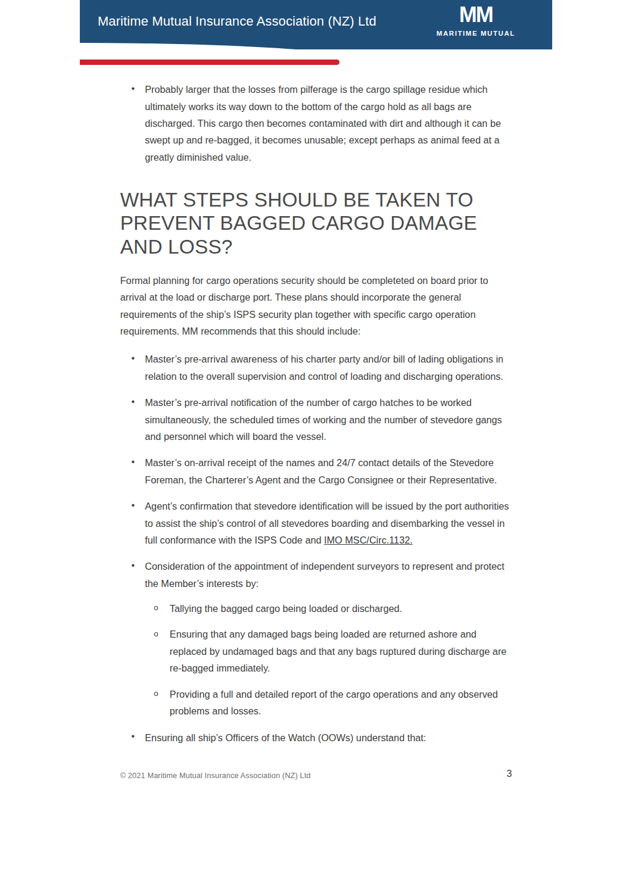Maritime Mutual Insurance Association (NZ) Ltd
MM
MARITIME MUTUAL
Probably larger that the losses from pilferage is the cargo spillage residue which ultimately works its way down to the bottom of the cargo hold as all bags are discharged. This cargo then becomes contaminated with dirt and although it can be swept up and re-bagged, it becomes unusable; except perhaps as animal feed at a greatly diminished value.
WHAT STEPS SHOULD BE TAKEN TO PREVENT BAGGED CARGO DAMAGE AND LOSS?
Formal planning for cargo operations security should be completeted on board prior to arrival at the load or discharge port. These plans should incorporate the general requirements of the ship’s ISPS security plan together with specific cargo operation requirements. MM recommends that this should include:
Master’s pre-arrival awareness of his charter party and/or bill of lading obligations in relation to the overall supervision and control of loading and discharging operations.
Master’s pre-arrival notification of the number of cargo hatches to be worked simultaneously, the scheduled times of working and the number of stevedore gangs and personnel which will board the vessel.
Master’s on-arrival receipt of the names and 24/7 contact details of the Stevedore Foreman, the Charterer’s Agent and the Cargo Consignee or their Representative.
Agent’s confirmation that stevedore identification will be issued by the port authorities to assist the ship’s control of all stevedores boarding and disembarking the vessel in full conformance with the ISPS Code and IMO MSC/Circ.1132.
Consideration of the appointment of independent surveyors to represent and protect the Member’s interests by:
Tallying the bagged cargo being loaded or discharged.
Ensuring that any damaged bags being loaded are returned ashore and replaced by undamaged bags and that any bags ruptured during discharge are re-bagged immediately.
Providing a full and detailed report of the cargo operations and any observed problems and losses.
Ensuring all ship’s Officers of the Watch (OOWs) understand that:
© 2021 Maritime Mutual Insurance Association (NZ) Ltd
3